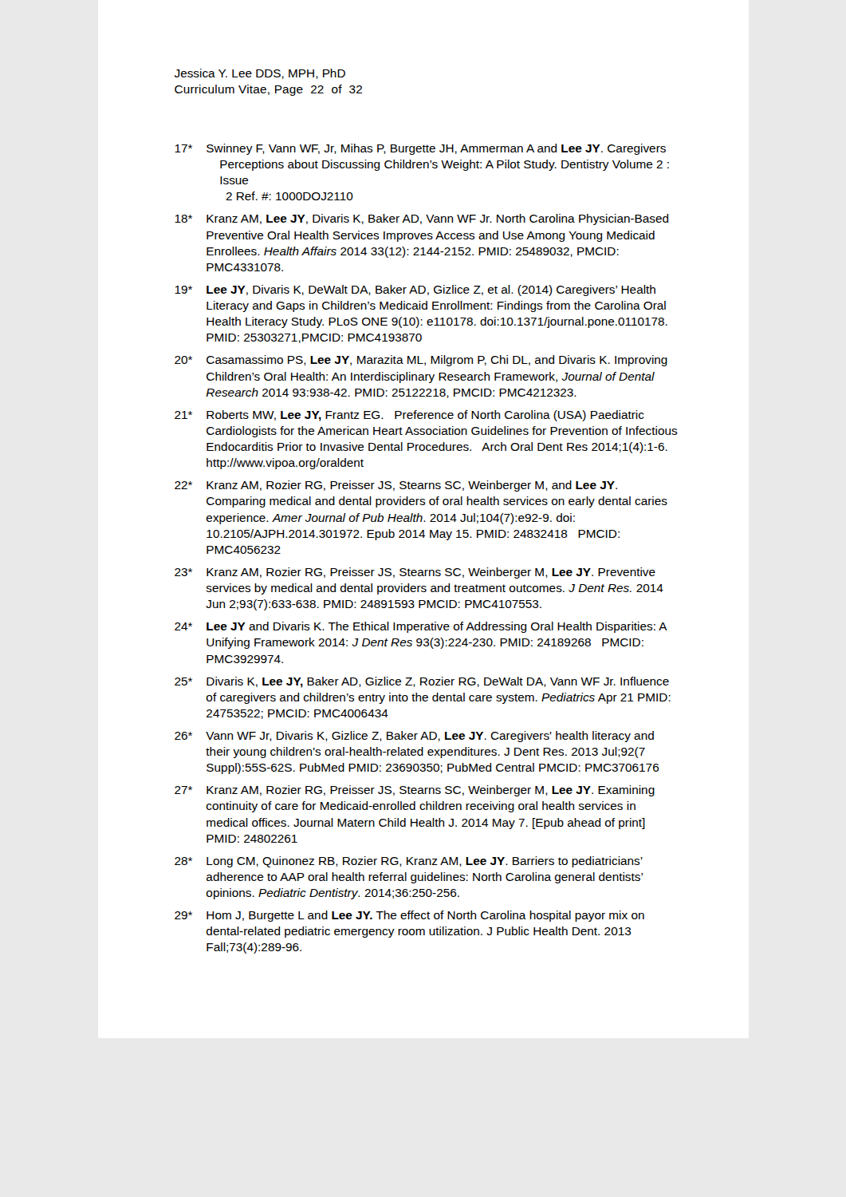Jessica Y. Lee DDS, MPH, PhD
Curriculum Vitae, Page 22 of 32
17* Swinney F, Vann WF, Jr, Mihas P, Burgette JH, Ammerman A and Lee JY. Caregivers Perceptions about Discussing Children’s Weight: A Pilot Study. Dentistry Volume 2 : Issue 2 Ref. #: 1000DOJ2110
18* Kranz AM, Lee JY, Divaris K, Baker AD, Vann WF Jr. North Carolina Physician-Based Preventive Oral Health Services Improves Access and Use Among Young Medicaid Enrollees. Health Affairs 2014 33(12): 2144-2152. PMID: 25489032, PMCID: PMC4331078.
19* Lee JY, Divaris K, DeWalt DA, Baker AD, Gizlice Z, et al. (2014) Caregivers’ Health Literacy and Gaps in Children’s Medicaid Enrollment: Findings from the Carolina Oral Health Literacy Study. PLoS ONE 9(10): e110178. doi:10.1371/journal.pone.0110178. PMID: 25303271,PMCID: PMC4193870
20* Casamassimo PS, Lee JY, Marazita ML, Milgrom P, Chi DL, and Divaris K. Improving Children’s Oral Health: An Interdisciplinary Research Framework, Journal of Dental Research 2014 93:938-42. PMID: 25122218, PMCID: PMC4212323.
21* Roberts MW, Lee JY, Frantz EG. Preference of North Carolina (USA) Paediatric Cardiologists for the American Heart Association Guidelines for Prevention of Infectious Endocarditis Prior to Invasive Dental Procedures. Arch Oral Dent Res 2014;1(4):1-6. http://www.vipoa.org/oraldent
22* Kranz AM, Rozier RG, Preisser JS, Stearns SC, Weinberger M, and Lee JY. Comparing medical and dental providers of oral health services on early dental caries experience. Amer Journal of Pub Health. 2014 Jul;104(7):e92-9. doi: 10.2105/AJPH.2014.301972. Epub 2014 May 15. PMID: 24832418 PMCID: PMC4056232
23* Kranz AM, Rozier RG, Preisser JS, Stearns SC, Weinberger M, Lee JY. Preventive services by medical and dental providers and treatment outcomes. J Dent Res. 2014 Jun 2;93(7):633-638. PMID: 24891593 PMCID: PMC4107553.
24* Lee JY and Divaris K. The Ethical Imperative of Addressing Oral Health Disparities: A Unifying Framework 2014: J Dent Res 93(3):224-230. PMID: 24189268 PMCID: PMC3929974.
25* Divaris K, Lee JY, Baker AD, Gizlice Z, Rozier RG, DeWalt DA, Vann WF Jr. Influence of caregivers and children’s entry into the dental care system. Pediatrics Apr 21 PMID: 24753522; PMCID: PMC4006434
26* Vann WF Jr, Divaris K, Gizlice Z, Baker AD, Lee JY. Caregivers' health literacy and their young children's oral-health-related expenditures. J Dent Res. 2013 Jul;92(7 Suppl):55S-62S. PubMed PMID: 23690350; PubMed Central PMCID: PMC3706176
27* Kranz AM, Rozier RG, Preisser JS, Stearns SC, Weinberger M, Lee JY. Examining continuity of care for Medicaid-enrolled children receiving oral health services in medical offices. Journal Matern Child Health J. 2014 May 7. [Epub ahead of print] PMID: 24802261
28* Long CM, Quinonez RB, Rozier RG, Kranz AM, Lee JY. Barriers to pediatricians’ adherence to AAP oral health referral guidelines: North Carolina general dentists’ opinions. Pediatric Dentistry. 2014;36:250-256.
29* Hom J, Burgette L and Lee JY. The effect of North Carolina hospital payor mix on dental-related pediatric emergency room utilization. J Public Health Dent. 2013 Fall;73(4):289-96.